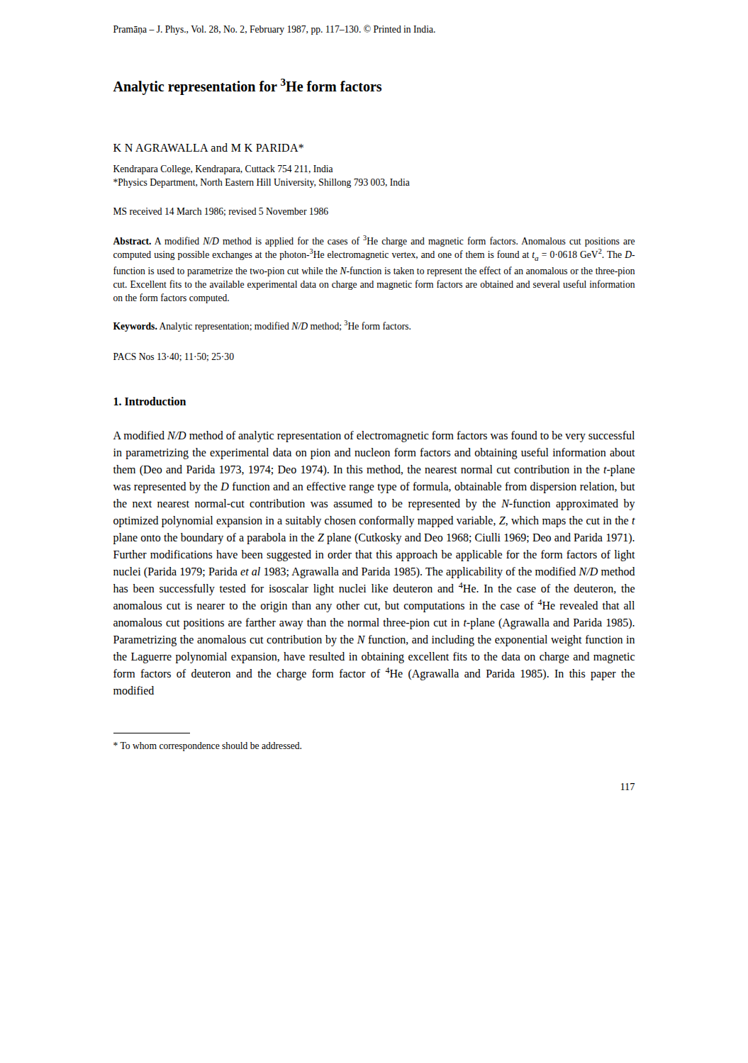Pramāṇa – J. Phys., Vol. 28, No. 2, February 1987, pp. 117–130. © Printed in India.
Analytic representation for 3He form factors
K N AGRAWALLA and M K PARIDA*
Kendrapara College, Kendrapara, Cuttack 754 211, India
*Physics Department, North Eastern Hill University, Shillong 793 003, India
MS received 14 March 1986; revised 5 November 1986
Abstract. A modified N/D method is applied for the cases of 3He charge and magnetic form factors. Anomalous cut positions are computed using possible exchanges at the photon-3He electromagnetic vertex, and one of them is found at ta = 0·0618 GeV2. The D-function is used to parametrize the two-pion cut while the N-function is taken to represent the effect of an anomalous or the three-pion cut. Excellent fits to the available experimental data on charge and magnetic form factors are obtained and several useful information on the form factors computed.
Keywords. Analytic representation; modified N/D method; 3He form factors.
PACS Nos 13·40; 11·50; 25·30
1. Introduction
A modified N/D method of analytic representation of electromagnetic form factors was found to be very successful in parametrizing the experimental data on pion and nucleon form factors and obtaining useful information about them (Deo and Parida 1973, 1974; Deo 1974). In this method, the nearest normal cut contribution in the t-plane was represented by the D function and an effective range type of formula, obtainable from dispersion relation, but the next nearest normal-cut contribution was assumed to be represented by the N-function approximated by optimized polynomial expansion in a suitably chosen conformally mapped variable, Z, which maps the cut in the t plane onto the boundary of a parabola in the Z plane (Cutkosky and Deo 1968; Ciulli 1969; Deo and Parida 1971). Further modifications have been suggested in order that this approach be applicable for the form factors of light nuclei (Parida 1979; Parida et al 1983; Agrawalla and Parida 1985). The applicability of the modified N/D method has been successfully tested for isoscalar light nuclei like deuteron and 4He. In the case of the deuteron, the anomalous cut is nearer to the origin than any other cut, but computations in the case of 4He revealed that all anomalous cut positions are farther away than the normal three-pion cut in t-plane (Agrawalla and Parida 1985). Parametrizing the anomalous cut contribution by the N function, and including the exponential weight function in the Laguerre polynomial expansion, have resulted in obtaining excellent fits to the data on charge and magnetic form factors of deuteron and the charge form factor of 4He (Agrawalla and Parida 1985). In this paper the modified
* To whom correspondence should be addressed.
117